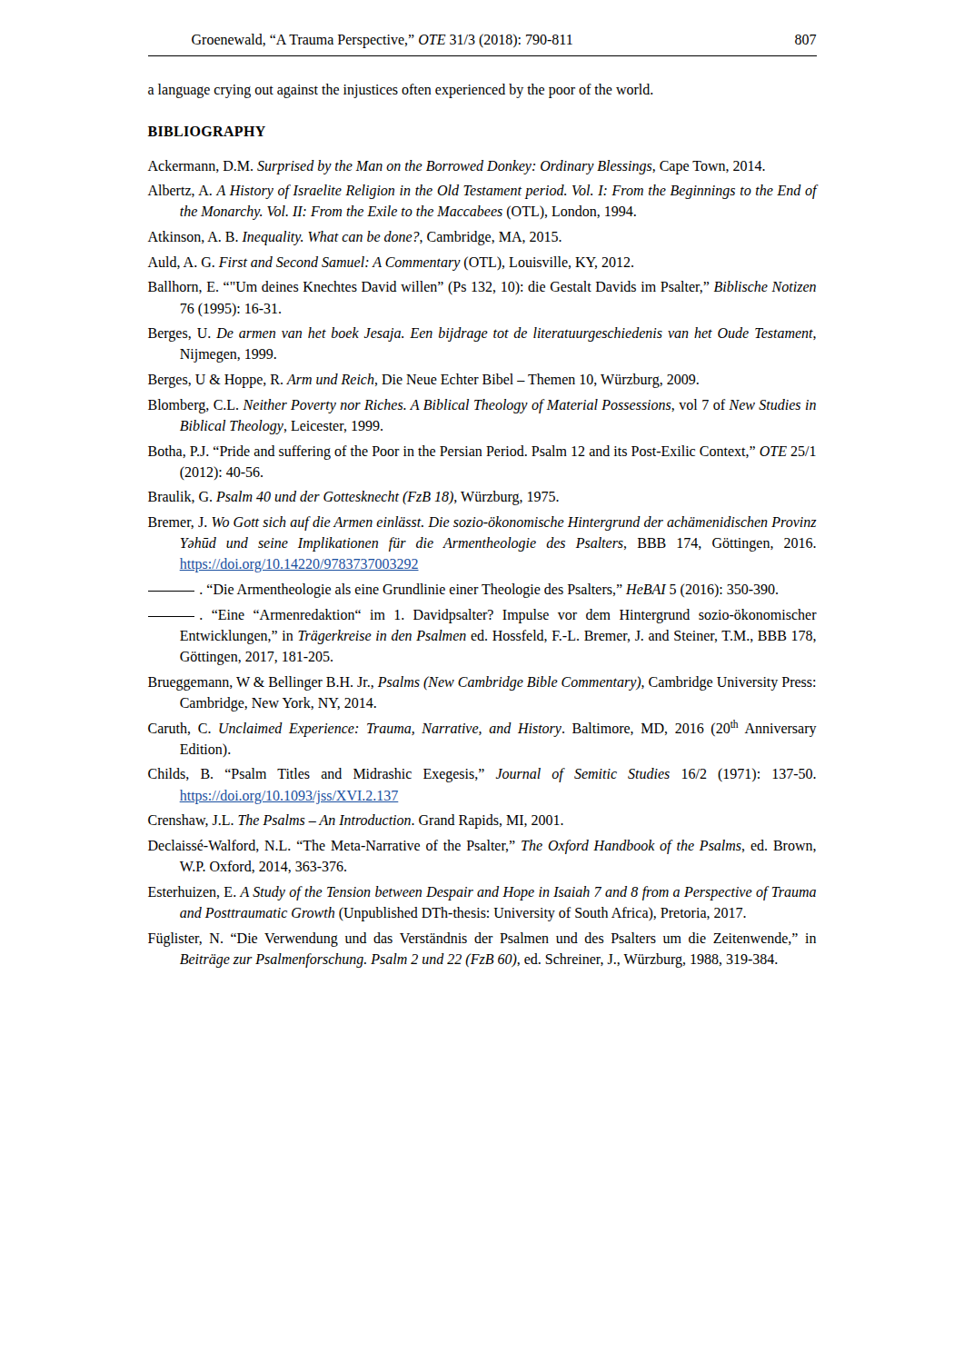Groenewald, “A Trauma Perspective,” OTE 31/3 (2018): 790-811 807
a language crying out against the injustices often experienced by the poor of the world.
BIBLIOGRAPHY
Ackermann, D.M. Surprised by the Man on the Borrowed Donkey: Ordinary Blessings, Cape Town, 2014.
Albertz, A. A History of Israelite Religion in the Old Testament period. Vol. I: From the Beginnings to the End of the Monarchy. Vol. II: From the Exile to the Maccabees (OTL), London, 1994.
Atkinson, A. B. Inequality. What can be done?, Cambridge, MA, 2015.
Auld, A. G. First and Second Samuel: A Commentary (OTL), Louisville, KY, 2012.
Ballhorn, E. “"Um deines Knechtes David willen” (Ps 132, 10): die Gestalt Davids im Psalter,” Biblische Notizen 76 (1995): 16-31.
Berges, U. De armen van het boek Jesaja. Een bijdrage tot de literatuurgeschiedenis van het Oude Testament, Nijmegen, 1999.
Berges, U & Hoppe, R. Arm und Reich, Die Neue Echter Bibel – Themen 10, Würzburg, 2009.
Blomberg, C.L. Neither Poverty nor Riches. A Biblical Theology of Material Possessions, vol 7 of New Studies in Biblical Theology, Leicester, 1999.
Botha, P.J. “Pride and suffering of the Poor in the Persian Period. Psalm 12 and its Post-Exilic Context,” OTE 25/1 (2012): 40-56.
Braulik, G. Psalm 40 und der Gottesknecht (FzB 18), Würzburg, 1975.
Bremer, J. Wo Gott sich auf die Armen einlässt. Die sozio-ökonomische Hintergrund der achämenidischen Provinz Yəhūd und seine Implikationen für die Armentheologie des Psalters, BBB 174, Göttingen, 2016. https://doi.org/10.14220/9783737003292
. “Die Armentheologie als eine Grundlinie einer Theologie des Psalters,” HeBAI 5 (2016): 350-390.
. “Eine “Armenredaktion“ im 1. Davidpsalter? Impulse vor dem Hintergrund sozio-ökonomischer Entwicklungen,” in Trägerkreise in den Psalmen ed. Hossfeld, F.-L. Bremer, J. and Steiner, T.M., BBB 178, Göttingen, 2017, 181-205.
Brueggemann, W & Bellinger B.H. Jr., Psalms (New Cambridge Bible Commentary), Cambridge University Press: Cambridge, New York, NY, 2014.
Caruth, C. Unclaimed Experience: Trauma, Narrative, and History. Baltimore, MD, 2016 (20th Anniversary Edition).
Childs, B. “Psalm Titles and Midrashic Exegesis,” Journal of Semitic Studies 16/2 (1971): 137-50. https://doi.org/10.1093/jss/XVI.2.137
Crenshaw, J.L. The Psalms – An Introduction. Grand Rapids, MI, 2001.
Declaissé-Walford, N.L. “The Meta-Narrative of the Psalter,” The Oxford Handbook of the Psalms, ed. Brown, W.P. Oxford, 2014, 363-376.
Esterhuizen, E. A Study of the Tension between Despair and Hope in Isaiah 7 and 8 from a Perspective of Trauma and Posttraumatic Growth (Unpublished DTh-thesis: University of South Africa), Pretoria, 2017.
Füglister, N. “Die Verwendung und das Verständnis der Psalmen und des Psalters um die Zeitenwende,” in Beiträge zur Psalmenforschung. Psalm 2 und 22 (FzB 60), ed. Schreiner, J., Würzburg, 1988, 319-384.